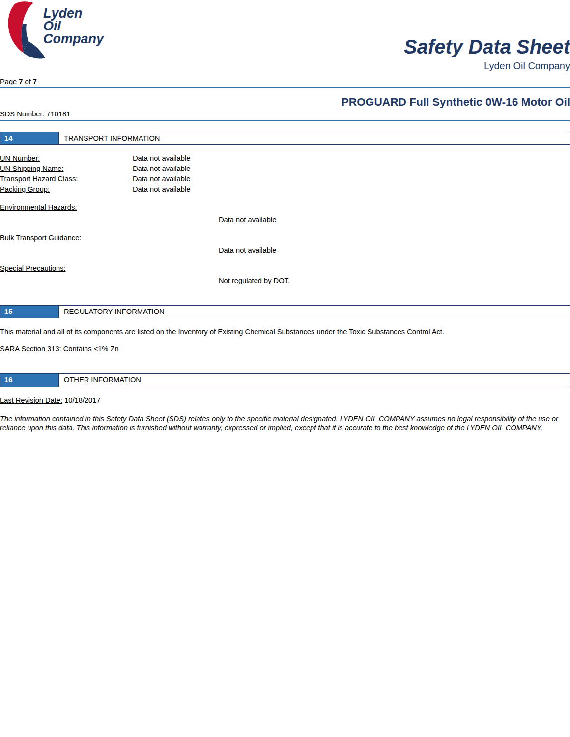Lyden Oil Company
Safety Data Sheet
Lyden Oil Company
Page 7 of 7
PROGUARD Full Synthetic 0W-16 Motor Oil
SDS Number: 710181
14
TRANSPORT INFORMATION
UN Number:
Data not available
UN Shipping Name:
Data not available
Transport Hazard Class:
Data not available
Packing Group:
Data not available
Environmental Hazards:
Data not available
Bulk Transport Guidance:
Data not available
Special Precautions:
Not regulated by DOT.
15
REGULATORY INFORMATION
This material and all of its components are listed on the Inventory of Existing Chemical Substances under the Toxic Substances Control Act.
SARA Section 313: Contains <1% Zn
16
OTHER INFORMATION
Last Revision Date: 10/18/2017
The information contained in this Safety Data Sheet (SDS) relates only to the specific material designated. LYDEN OIL COMPANY assumes no legal responsibility of the use or reliance upon this data. This information is furnished without warranty, expressed or implied, except that it is accurate to the best knowledge of the LYDEN OIL COMPANY.